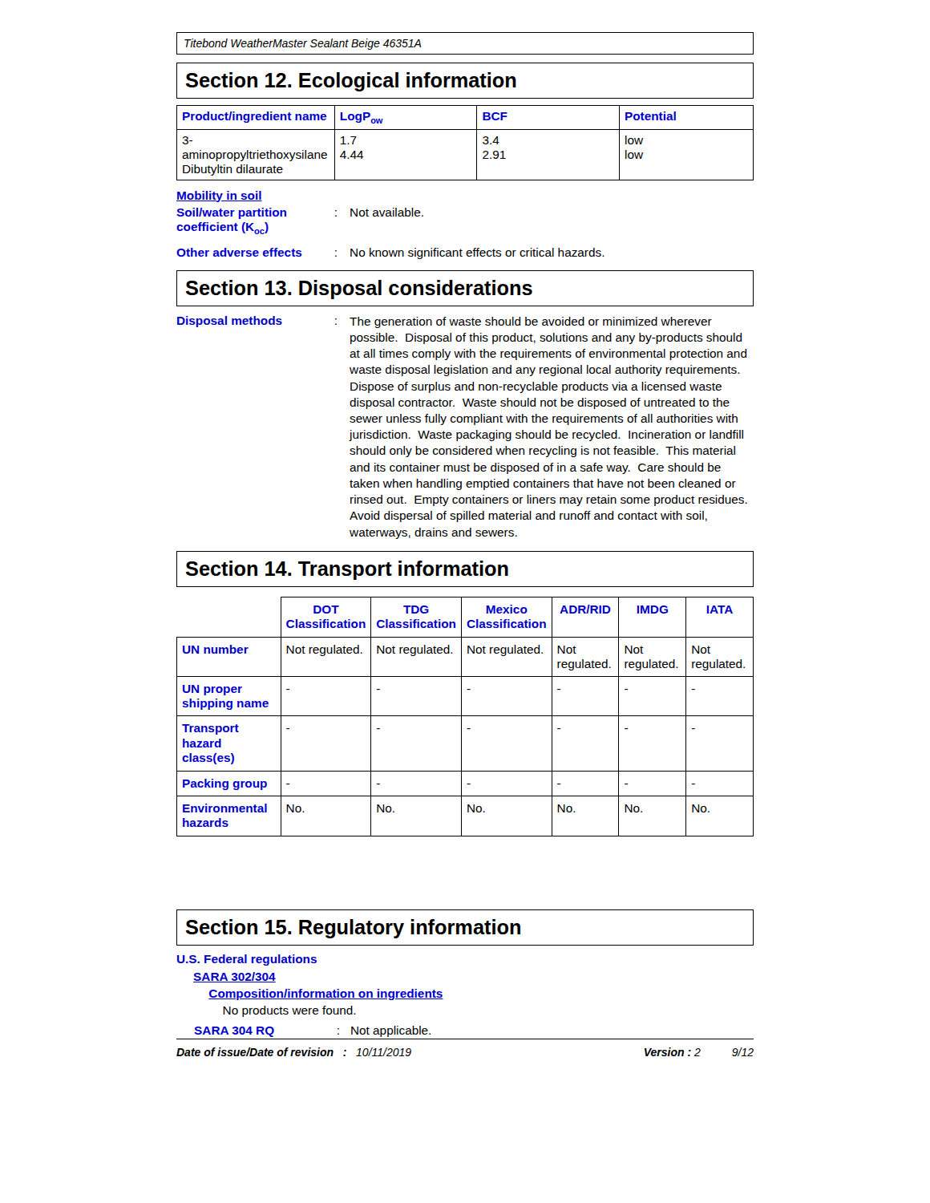Titebond WeatherMaster Sealant Beige 46351A
Section 12. Ecological information
| Product/ingredient name | LogP ow | BCF | Potential |
| --- | --- | --- | --- |
| 3-aminopropyltriethoxysilane Dibutyltin dilaurate | 1.7 4.44 | 3.4 2.91 | low low |
Mobility in soil
| Soil/water partition coefficient (K oc ) | : | Not available. |
| Other adverse effects | : | No known significant effects or critical hazards. |
Section 13. Disposal considerations
| Disposal methods | : | The generation of waste should be avoided or minimized wherever possible. Disposal of this product, solutions and any by-products should at all times comply with the requirements of environmental protection and waste disposal legislation and any regional local authority requirements. Dispose of surplus and non-recyclable products via a licensed waste disposal contractor. Waste should not be disposed of untreated to the sewer unless fully compliant with the requirements of all authorities with jurisdiction. Waste packaging should be recycled. Incineration or landfill should only be considered when recycling is not feasible. This material and its container must be disposed of in a safe way. Care should be taken when handling emptied containers that have not been cleaned or rinsed out. Empty containers or liners may retain some product residues. Avoid dispersal of spilled material and runoff and contact with soil, waterways, drains and sewers. |
Section 14. Transport information
| | DOT Classification | TDG Classification | Mexico Classification | ADR/RID | IMDG | IATA |
| --- | --- | --- | --- | --- | --- | --- |
| UN number | Not regulated. | Not regulated. | Not regulated. | Not regulated. | Not regulated. | Not regulated. |
| UN proper shipping name | - | - | - | - | - | - |
| Transport hazard class(es) | - | - | - | - | - | - |
| Packing group | - | - | - | - | - | - |
| Environmental hazards | No. | No. | No. | No. | No. | No. |
Section 15. Regulatory information
U.S. Federal regulations
SARA 302/304
Composition/information on ingredients
No products were found.
| SARA 304 RQ | : | Not applicable. |
Date of issue/Date of revision : 10/11/2019
Version : 2 9/12